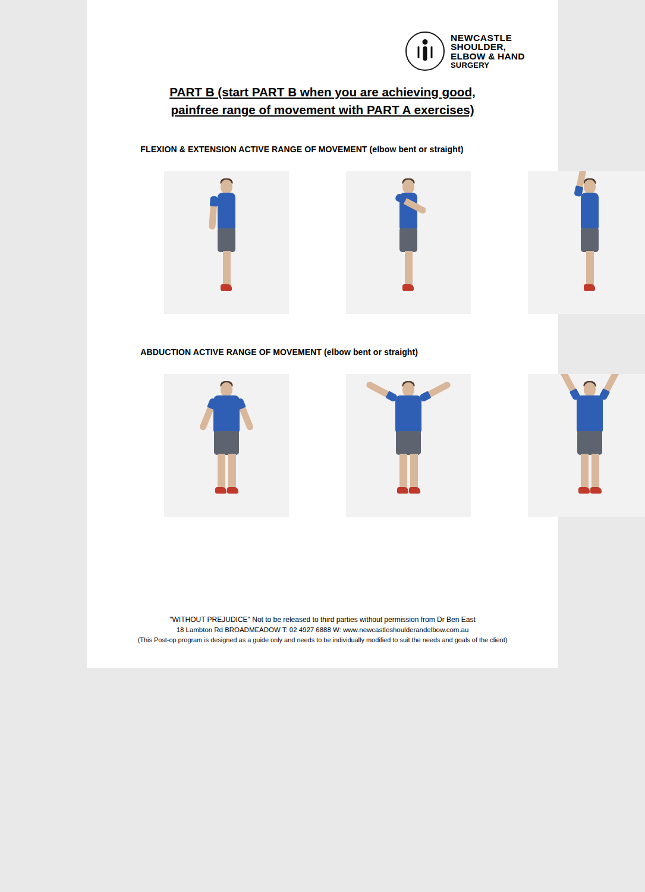NEWCASTLE
SHOULDER,
ELBOW & HAND
SURGERY
PART B (start PART B when you are achieving good, painfree range of movement with PART A exercises)
FLEXION & EXTENSION ACTIVE RANGE OF MOVEMENT (elbow bent or straight)
ABDUCTION ACTIVE RANGE OF MOVEMENT (elbow bent or straight)
"WITHOUT PREJUDICE" Not to be released to third parties without permission from Dr Ben East
18 Lambton Rd BROADMEADOW T: 02 4927 6888 W: www.newcastleshoulderandelbow.com.au
(This Post-op program is designed as a guide only and needs to be individually modified to suit the needs and goals of the client)